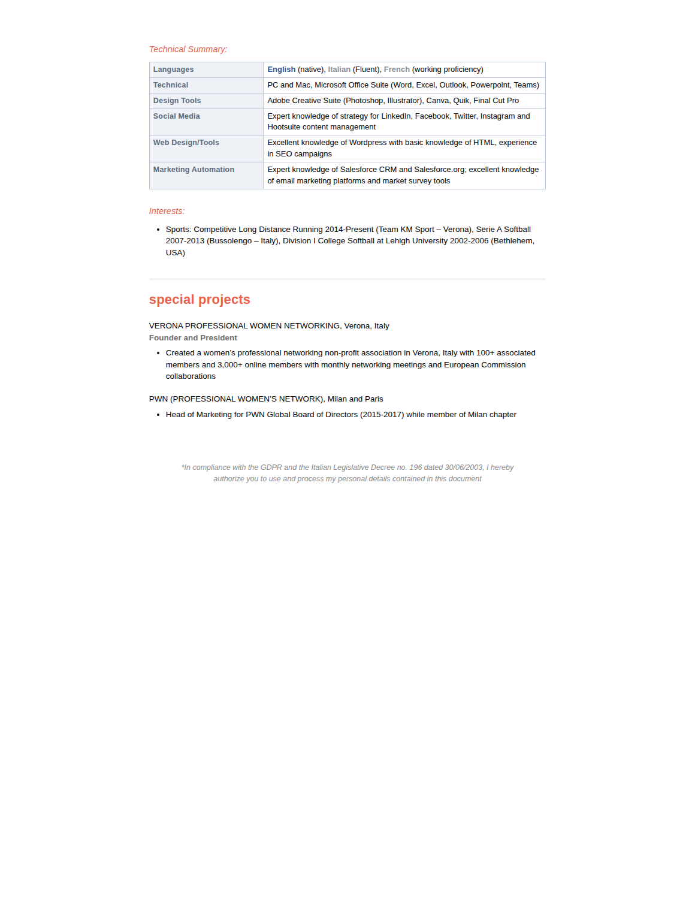Technical Summary:
| Languages | English (native), Italian (Fluent), French (working proficiency) |
| Technical | PC and Mac, Microsoft Office Suite (Word, Excel, Outlook, Powerpoint, Teams) |
| Design Tools | Adobe Creative Suite (Photoshop, Illustrator), Canva, Quik, Final Cut Pro |
| Social Media | Expert knowledge of strategy for LinkedIn, Facebook, Twitter, Instagram and Hootsuite content management |
| Web Design/Tools | Excellent knowledge of Wordpress with basic knowledge of HTML, experience in SEO campaigns |
| Marketing Automation | Expert knowledge of Salesforce CRM and Salesforce.org; excellent knowledge of email marketing platforms and market survey tools |
Interests:
Sports: Competitive Long Distance Running 2014-Present (Team KM Sport – Verona), Serie A Softball 2007-2013 (Bussolengo – Italy), Division I College Softball at Lehigh University 2002-2006 (Bethlehem, USA)
special projects
VERONA PROFESSIONAL WOMEN NETWORKING, Verona, Italy
Founder and President
Created a women’s professional networking non-profit association in Verona, Italy with 100+ associated members and 3,000+ online members with monthly networking meetings and European Commission collaborations
PWN (PROFESSIONAL WOMEN’S NETWORK), Milan and Paris
Head of Marketing for PWN Global Board of Directors (2015-2017) while member of Milan chapter
*In compliance with the GDPR and the Italian Legislative Decree no. 196 dated 30/06/2003, I hereby authorize you to use and process my personal details contained in this document